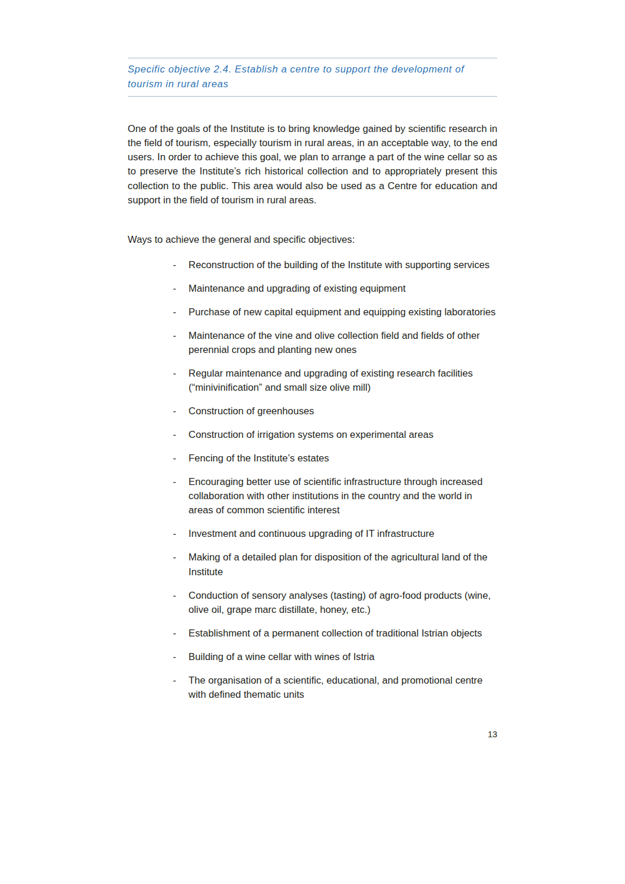Specific objective 2.4. Establish a centre to support the development of tourism in rural areas
One of the goals of the Institute is to bring knowledge gained by scientific research in the field of tourism, especially tourism in rural areas, in an acceptable way, to the end users. In order to achieve this goal, we plan to arrange a part of the wine cellar so as to preserve the Institute’s rich historical collection and to appropriately present this collection to the public. This area would also be used as a Centre for education and support in the field of tourism in rural areas.
Ways to achieve the general and specific objectives:
Reconstruction of the building of the Institute with supporting services
Maintenance and upgrading of existing equipment
Purchase of new capital equipment and equipping existing laboratories
Maintenance of the vine and olive collection field and fields of other perennial crops and planting new ones
Regular maintenance and upgrading of existing research facilities (“minivinification” and small size olive mill)
Construction of greenhouses
Construction of irrigation systems on experimental areas
Fencing of the Institute’s estates
Encouraging better use of scientific infrastructure through increased collaboration with other institutions in the country and the world in areas of common scientific interest
Investment and continuous upgrading of IT infrastructure
Making of a detailed plan for disposition of the agricultural land of the Institute
Conduction of sensory analyses (tasting) of agro-food products (wine, olive oil, grape marc distillate, honey, etc.)
Establishment of a permanent collection of traditional Istrian objects
Building of a wine cellar with wines of Istria
The organisation of a scientific, educational, and promotional centre with defined thematic units
13